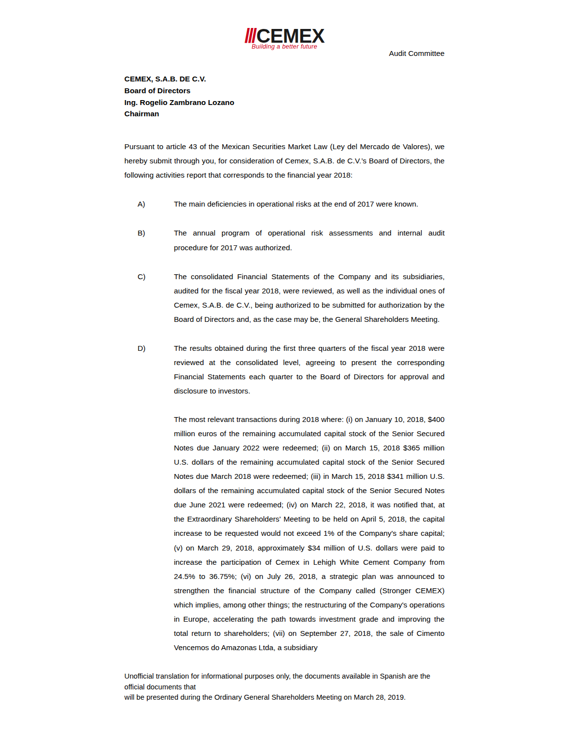///CEMEX
Building a better future
Audit Committee
CEMEX, S.A.B. DE C.V.
Board of Directors
Ing. Rogelio Zambrano Lozano
Chairman
Pursuant to article 43 of the Mexican Securities Market Law (Ley del Mercado de Valores), we hereby submit through you, for consideration of Cemex, S.A.B. de C.V.’s Board of Directors, the following activities report that corresponds to the financial year 2018:
A)
The main deficiencies in operational risks at the end of 2017 were known.
B)
The annual program of operational risk assessments and internal audit procedure for 2017 was authorized.
C)
The consolidated Financial Statements of the Company and its subsidiaries, audited for the fiscal year 2018, were reviewed, as well as the individual ones of Cemex, S.A.B. de C.V., being authorized to be submitted for authorization by the Board of Directors and, as the case may be, the General Shareholders Meeting.
D)
The results obtained during the first three quarters of the fiscal year 2018 were reviewed at the consolidated level, agreeing to present the corresponding Financial Statements each quarter to the Board of Directors for approval and disclosure to investors.
The most relevant transactions during 2018 where: (i) on January 10, 2018, $400 million euros of the remaining accumulated capital stock of the Senior Secured Notes due January 2022 were redeemed; (ii) on March 15, 2018 $365 million U.S. dollars of the remaining accumulated capital stock of the Senior Secured Notes due March 2018 were redeemed; (iii) in March 15, 2018 $341 million U.S. dollars of the remaining accumulated capital stock of the Senior Secured Notes due June 2021 were redeemed; (iv) on March 22, 2018, it was notified that, at the Extraordinary Shareholders' Meeting to be held on April 5, 2018, the capital increase to be requested would not exceed 1% of the Company's share capital; (v) on March 29, 2018, approximately $34 million of U.S. dollars were paid to increase the participation of Cemex in Lehigh White Cement Company from 24.5% to 36.75%; (vi) on July 26, 2018, a strategic plan was announced to strengthen the financial structure of the Company called (Stronger CEMEX) which implies, among other things; the restructuring of the Company's operations in Europe, accelerating the path towards investment grade and improving the total return to shareholders; (vii) on September 27, 2018, the sale of Cimento Vencemos do Amazonas Ltda, a subsidiary
Unofficial translation for informational purposes only, the documents available in Spanish are the official documents that
will be presented during the Ordinary General Shareholders Meeting on March 28, 2019.